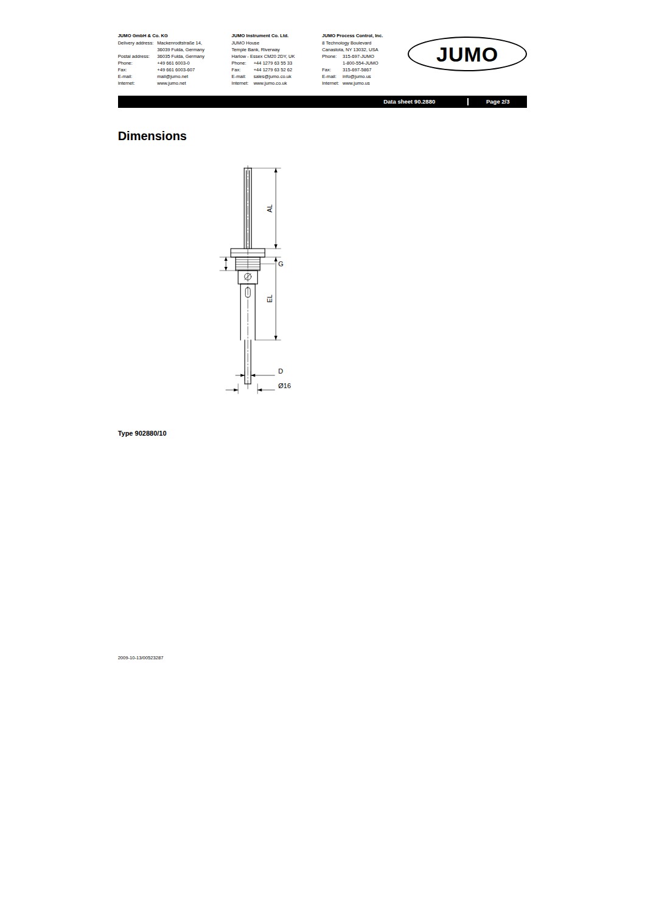JUMO GmbH & Co. KG
| Delivery address: | Mackenrodtstraße 14, |
| | 36039 Fulda, Germany |
| Postal address: | 36035 Fulda, Germany |
| Phone: | +49 661 6003-0 |
| Fax: | +49 661 6003-607 |
| E-mail: | mail@jumo.net |
| Internet: | www.jumo.net |
JUMO Instrument Co. Ltd.
| JUMO House |
| Temple Bank, Riverway |
| Harlow - Essex CM20 2DY, UK |
| Phone: | +44 1279 63 55 33 |
| Fax: | +44 1279 63 52 62 |
| E-mail: | sales@jumo.co.uk |
| Internet: | www.jumo.co.uk |
JUMO Process Control, Inc.
| 8 Technology Boulevard |
| Canastota, NY 13032, USA |
| Phone: | 315-697-JUMO |
| | 1-800-554-JUMO |
| Fax: | 315-697-5867 |
| E-mail: | info@jumo.us |
| Internet: | www.jumo.us |
JUMO
Data sheet 90.2880
Page 2/3
Dimensions
AL EL G D Ø16
Type 902880/10
2009-10-13/00523287